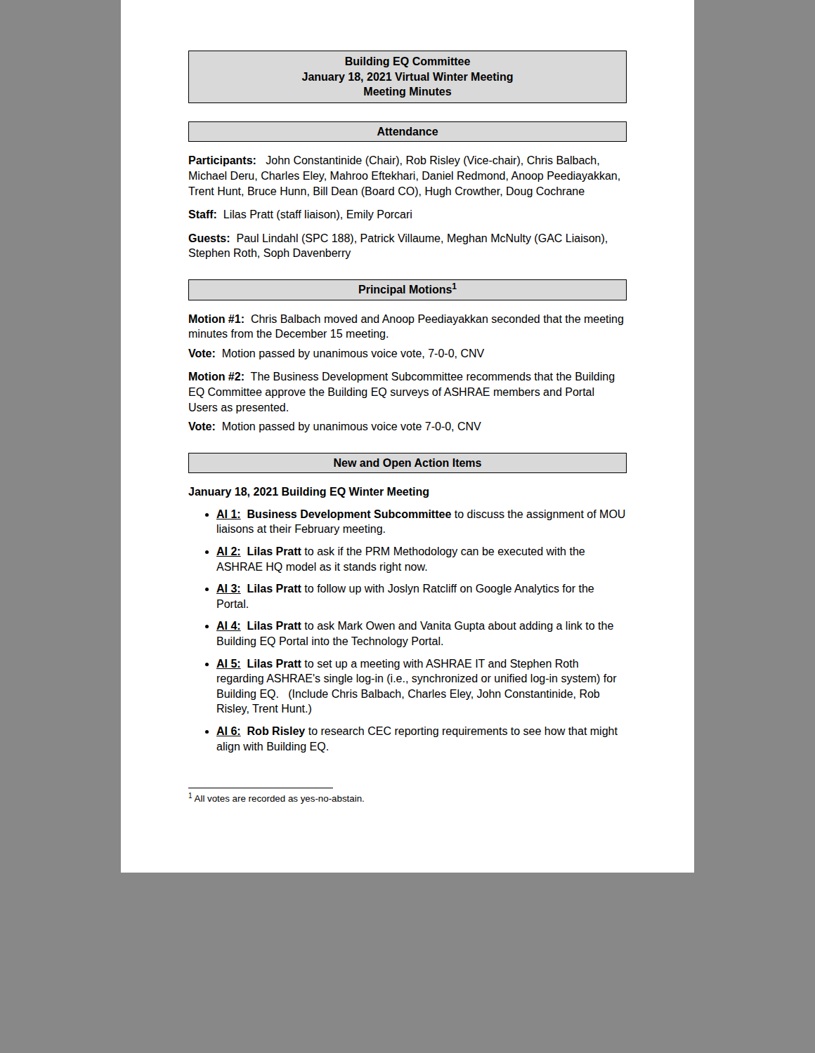Building EQ Committee
January 18, 2021 Virtual Winter Meeting
Meeting Minutes
Attendance
Participants: John Constantinide (Chair), Rob Risley (Vice-chair), Chris Balbach, Michael Deru, Charles Eley, Mahroo Eftekhari, Daniel Redmond, Anoop Peediayakkan, Trent Hunt, Bruce Hunn, Bill Dean (Board CO), Hugh Crowther, Doug Cochrane
Staff: Lilas Pratt (staff liaison), Emily Porcari
Guests: Paul Lindahl (SPC 188), Patrick Villaume, Meghan McNulty (GAC Liaison), Stephen Roth, Soph Davenberry
Principal Motions1
Motion #1: Chris Balbach moved and Anoop Peediayakkan seconded that the meeting minutes from the December 15 meeting.
Vote: Motion passed by unanimous voice vote, 7-0-0, CNV
Motion #2: The Business Development Subcommittee recommends that the Building EQ Committee approve the Building EQ surveys of ASHRAE members and Portal Users as presented.
Vote: Motion passed by unanimous voice vote 7-0-0, CNV
New and Open Action Items
January 18, 2021 Building EQ Winter Meeting
AI 1: Business Development Subcommittee to discuss the assignment of MOU liaisons at their February meeting.
AI 2: Lilas Pratt to ask if the PRM Methodology can be executed with the ASHRAE HQ model as it stands right now.
AI 3: Lilas Pratt to follow up with Joslyn Ratcliff on Google Analytics for the Portal.
AI 4: Lilas Pratt to ask Mark Owen and Vanita Gupta about adding a link to the Building EQ Portal into the Technology Portal.
AI 5: Lilas Pratt to set up a meeting with ASHRAE IT and Stephen Roth regarding ASHRAE's single log-in (i.e., synchronized or unified log-in system) for Building EQ. (Include Chris Balbach, Charles Eley, John Constantinide, Rob Risley, Trent Hunt.)
AI 6: Rob Risley to research CEC reporting requirements to see how that might align with Building EQ.
1 All votes are recorded as yes-no-abstain.